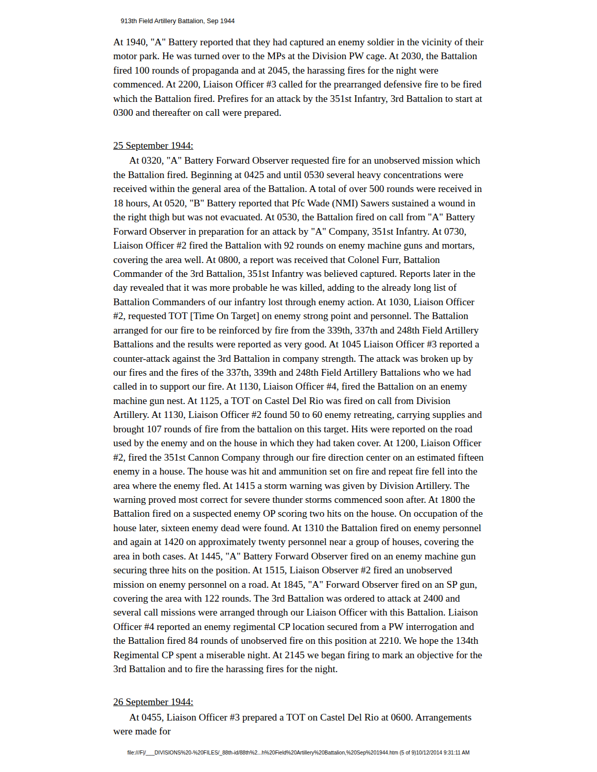913th Field Artillery Battalion, Sep 1944
At 1940, "A" Battery reported that they had captured an enemy soldier in the vicinity of their motor park. He was turned over to the MPs at the Division PW cage. At 2030, the Battalion fired 100 rounds of propaganda and at 2045, the harassing fires for the night were commenced. At 2200, Liaison Officer #3 called for the prearranged defensive fire to be fired which the Battalion fired. Prefires for an attack by the 351st Infantry, 3rd Battalion to start at 0300 and thereafter on call were prepared.
25 September 1944:
At 0320, "A" Battery Forward Observer requested fire for an unobserved mission which the Battalion fired. Beginning at 0425 and until 0530 several heavy concentrations were received within the general area of the Battalion. A total of over 500 rounds were received in 18 hours, At 0520, "B" Battery reported that Pfc Wade (NMI) Sawers sustained a wound in the right thigh but was not evacuated. At 0530, the Battalion fired on call from "A" Battery Forward Observer in preparation for an attack by "A" Company, 351st Infantry. At 0730, Liaison Officer #2 fired the Battalion with 92 rounds on enemy machine guns and mortars, covering the area well. At 0800, a report was received that Colonel Furr, Battalion Commander of the 3rd Battalion, 351st Infantry was believed captured. Reports later in the day revealed that it was more probable he was killed, adding to the already long list of Battalion Commanders of our infantry lost through enemy action. At 1030, Liaison Officer #2, requested TOT [Time On Target] on enemy strong point and personnel. The Battalion arranged for our fire to be reinforced by fire from the 339th, 337th and 248th Field Artillery Battalions and the results were reported as very good. At 1045 Liaison Officer #3 reported a counter-attack against the 3rd Battalion in company strength. The attack was broken up by our fires and the fires of the 337th, 339th and 248th Field Artillery Battalions who we had called in to support our fire. At 1130, Liaison Officer #4, fired the Battalion on an enemy machine gun nest. At 1125, a TOT on Castel Del Rio was fired on call from Division Artillery. At 1130, Liaison Officer #2 found 50 to 60 enemy retreating, carrying supplies and brought 107 rounds of fire from the battalion on this target. Hits were reported on the road used by the enemy and on the house in which they had taken cover. At 1200, Liaison Officer #2, fired the 351st Cannon Company through our fire direction center on an estimated fifteen enemy in a house. The house was hit and ammunition set on fire and repeat fire fell into the area where the enemy fled. At 1415 a storm warning was given by Division Artillery. The warning proved most correct for severe thunder storms commenced soon after. At 1800 the Battalion fired on a suspected enemy OP scoring two hits on the house. On occupation of the house later, sixteen enemy dead were found. At 1310 the Battalion fired on enemy personnel and again at 1420 on approximately twenty personnel near a group of houses, covering the area in both cases. At 1445, "A" Battery Forward Observer fired on an enemy machine gun securing three hits on the position. At 1515, Liaison Observer #2 fired an unobserved mission on enemy personnel on a road. At 1845, "A" Forward Observer fired on an SP gun, covering the area with 122 rounds. The 3rd Battalion was ordered to attack at 2400 and several call missions were arranged through our Liaison Officer with this Battalion. Liaison Officer #4 reported an enemy regimental CP location secured from a PW interrogation and the Battalion fired 84 rounds of unobserved fire on this position at 2210. We hope the 134th Regimental CP spent a miserable night. At 2145 we began firing to mark an objective for the 3rd Battalion and to fire the harassing fires for the night.
26 September 1944:
At 0455, Liaison Officer #3 prepared a TOT on Castel Del Rio at 0600. Arrangements were made for
file:///F|/___DIVISIONS%20-%20FILES/_88th-id/88th%2...h%20Field%20Artillery%20Battalion,%20Sep%201944.htm (5 of 9)10/12/2014 9:31:11 AM